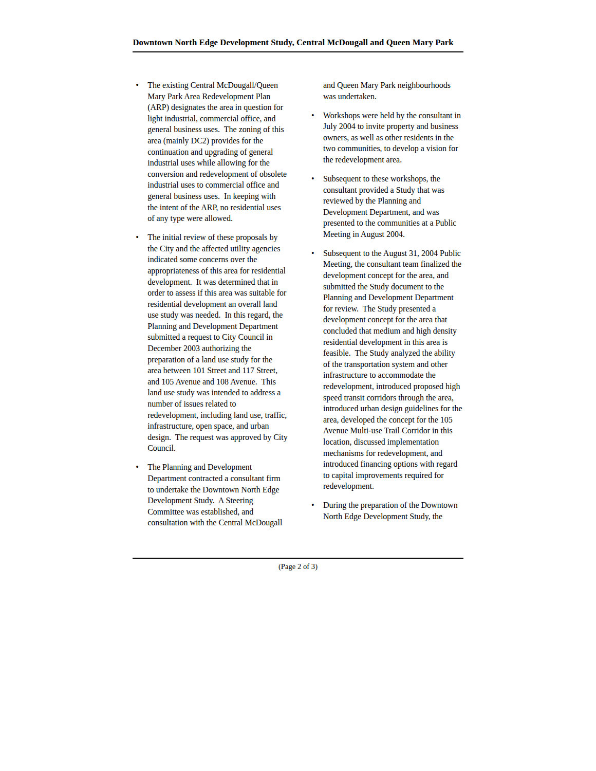Downtown North Edge Development Study, Central McDougall and Queen Mary Park
The existing Central McDougall/Queen Mary Park Area Redevelopment Plan (ARP) designates the area in question for light industrial, commercial office, and general business uses. The zoning of this area (mainly DC2) provides for the continuation and upgrading of general industrial uses while allowing for the conversion and redevelopment of obsolete industrial uses to commercial office and general business uses. In keeping with the intent of the ARP, no residential uses of any type were allowed.
The initial review of these proposals by the City and the affected utility agencies indicated some concerns over the appropriateness of this area for residential development. It was determined that in order to assess if this area was suitable for residential development an overall land use study was needed. In this regard, the Planning and Development Department submitted a request to City Council in December 2003 authorizing the preparation of a land use study for the area between 101 Street and 117 Street, and 105 Avenue and 108 Avenue. This land use study was intended to address a number of issues related to redevelopment, including land use, traffic, infrastructure, open space, and urban design. The request was approved by City Council.
The Planning and Development Department contracted a consultant firm to undertake the Downtown North Edge Development Study. A Steering Committee was established, and consultation with the Central McDougall
and Queen Mary Park neighbourhoods was undertaken.
Workshops were held by the consultant in July 2004 to invite property and business owners, as well as other residents in the two communities, to develop a vision for the redevelopment area.
Subsequent to these workshops, the consultant provided a Study that was reviewed by the Planning and Development Department, and was presented to the communities at a Public Meeting in August 2004.
Subsequent to the August 31, 2004 Public Meeting, the consultant team finalized the development concept for the area, and submitted the Study document to the Planning and Development Department for review. The Study presented a development concept for the area that concluded that medium and high density residential development in this area is feasible. The Study analyzed the ability of the transportation system and other infrastructure to accommodate the redevelopment, introduced proposed high speed transit corridors through the area, introduced urban design guidelines for the area, developed the concept for the 105 Avenue Multi-use Trail Corridor in this location, discussed implementation mechanisms for redevelopment, and introduced financing options with regard to capital improvements required for redevelopment.
During the preparation of the Downtown North Edge Development Study, the
(Page 2 of 3)